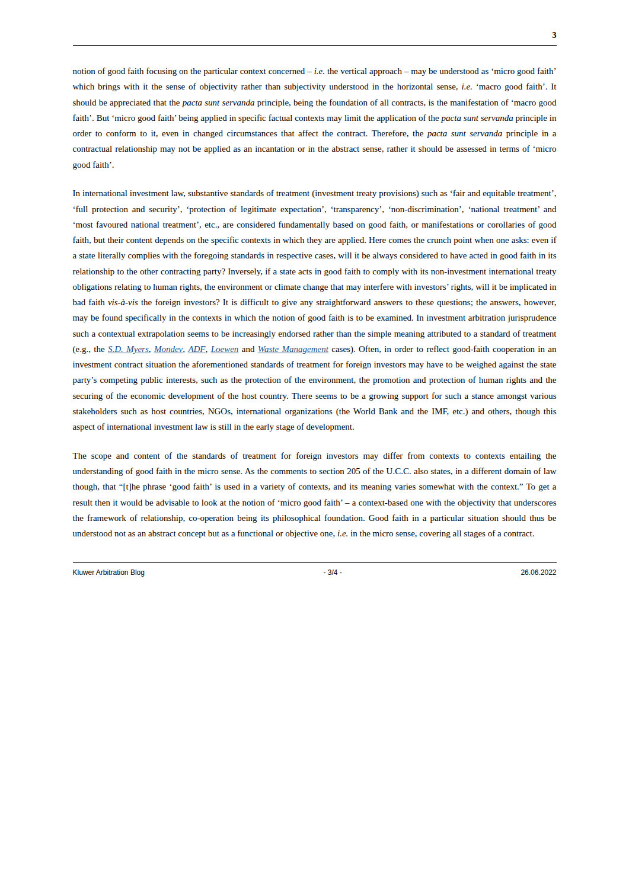3
notion of good faith focusing on the particular context concerned – i.e. the vertical approach – may be understood as ‘micro good faith’ which brings with it the sense of objectivity rather than subjectivity understood in the horizontal sense, i.e. ‘macro good faith’. It should be appreciated that the pacta sunt servanda principle, being the foundation of all contracts, is the manifestation of ‘macro good faith’. But ‘micro good faith’ being applied in specific factual contexts may limit the application of the pacta sunt servanda principle in order to conform to it, even in changed circumstances that affect the contract. Therefore, the pacta sunt servanda principle in a contractual relationship may not be applied as an incantation or in the abstract sense, rather it should be assessed in terms of ‘micro good faith’.
In international investment law, substantive standards of treatment (investment treaty provisions) such as ‘fair and equitable treatment’, ‘full protection and security’, ‘protection of legitimate expectation’, ‘transparency’, ‘non-discrimination’, ‘national treatment’ and ‘most favoured national treatment’, etc., are considered fundamentally based on good faith, or manifestations or corollaries of good faith, but their content depends on the specific contexts in which they are applied. Here comes the crunch point when one asks: even if a state literally complies with the foregoing standards in respective cases, will it be always considered to have acted in good faith in its relationship to the other contracting party? Inversely, if a state acts in good faith to comply with its non-investment international treaty obligations relating to human rights, the environment or climate change that may interfere with investors’ rights, will it be implicated in bad faith vis-à-vis the foreign investors? It is difficult to give any straightforward answers to these questions; the answers, however, may be found specifically in the contexts in which the notion of good faith is to be examined. In investment arbitration jurisprudence such a contextual extrapolation seems to be increasingly endorsed rather than the simple meaning attributed to a standard of treatment (e.g., the S.D. Myers, Mondev, ADF, Loewen and Waste Management cases). Often, in order to reflect good-faith cooperation in an investment contract situation the aforementioned standards of treatment for foreign investors may have to be weighed against the state party’s competing public interests, such as the protection of the environment, the promotion and protection of human rights and the securing of the economic development of the host country. There seems to be a growing support for such a stance amongst various stakeholders such as host countries, NGOs, international organizations (the World Bank and the IMF, etc.) and others, though this aspect of international investment law is still in the early stage of development.
The scope and content of the standards of treatment for foreign investors may differ from contexts to contexts entailing the understanding of good faith in the micro sense. As the comments to section 205 of the U.C.C. also states, in a different domain of law though, that “[t]he phrase ‘good faith’ is used in a variety of contexts, and its meaning varies somewhat with the context.” To get a result then it would be advisable to look at the notion of ‘micro good faith’ – a context-based one with the objectivity that underscores the framework of relationship, co-operation being its philosophical foundation. Good faith in a particular situation should thus be understood not as an abstract concept but as a functional or objective one, i.e. in the micro sense, covering all stages of a contract.
Kluwer Arbitration Blog
- 3/4 -
26.06.2022